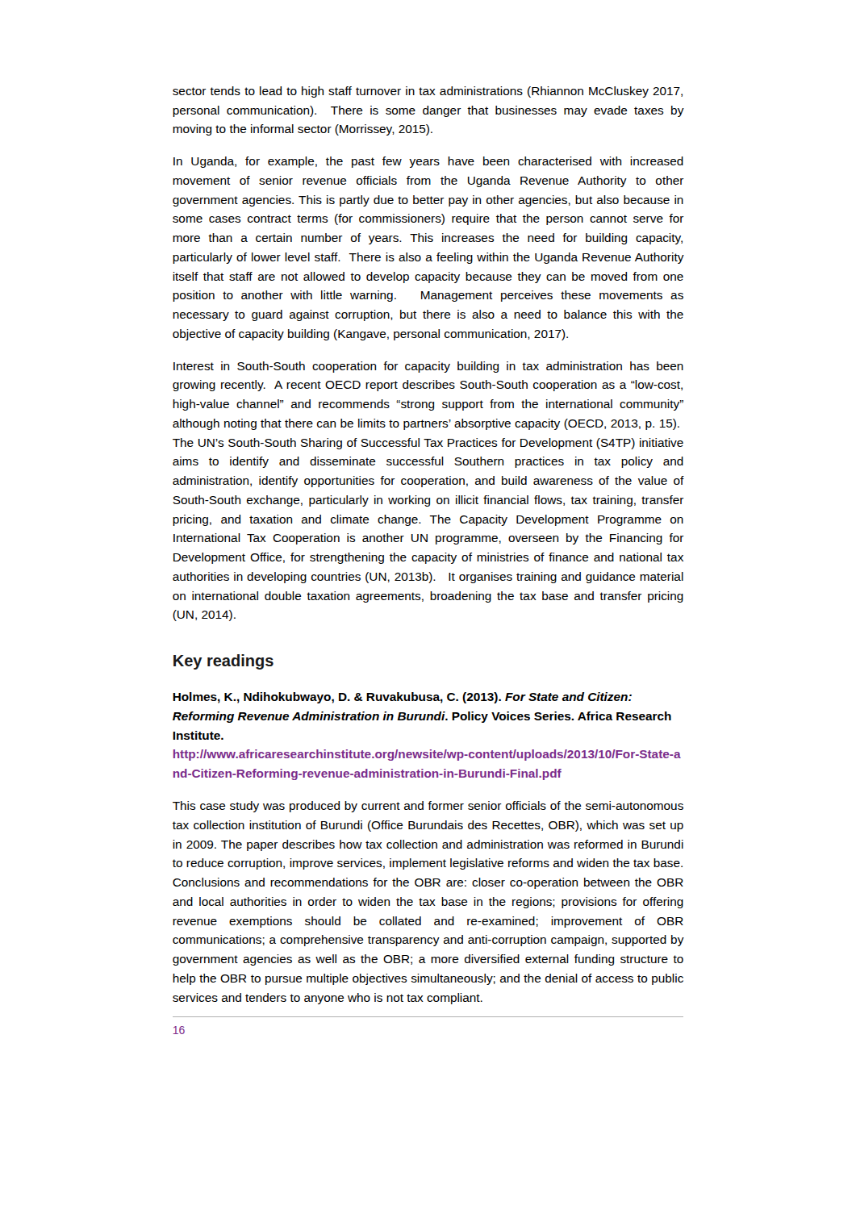sector tends to lead to high staff turnover in tax administrations (Rhiannon McCluskey 2017, personal communication). There is some danger that businesses may evade taxes by moving to the informal sector (Morrissey, 2015).
In Uganda, for example, the past few years have been characterised with increased movement of senior revenue officials from the Uganda Revenue Authority to other government agencies. This is partly due to better pay in other agencies, but also because in some cases contract terms (for commissioners) require that the person cannot serve for more than a certain number of years. This increases the need for building capacity, particularly of lower level staff. There is also a feeling within the Uganda Revenue Authority itself that staff are not allowed to develop capacity because they can be moved from one position to another with little warning. Management perceives these movements as necessary to guard against corruption, but there is also a need to balance this with the objective of capacity building (Kangave, personal communication, 2017).
Interest in South-South cooperation for capacity building in tax administration has been growing recently. A recent OECD report describes South-South cooperation as a “low-cost, high-value channel” and recommends “strong support from the international community” although noting that there can be limits to partners’ absorptive capacity (OECD, 2013, p. 15). The UN’s South-South Sharing of Successful Tax Practices for Development (S4TP) initiative aims to identify and disseminate successful Southern practices in tax policy and administration, identify opportunities for cooperation, and build awareness of the value of South-South exchange, particularly in working on illicit financial flows, tax training, transfer pricing, and taxation and climate change. The Capacity Development Programme on International Tax Cooperation is another UN programme, overseen by the Financing for Development Office, for strengthening the capacity of ministries of finance and national tax authorities in developing countries (UN, 2013b). It organises training and guidance material on international double taxation agreements, broadening the tax base and transfer pricing (UN, 2014).
Key readings
Holmes, K., Ndihokubwayo, D. & Ruvakubusa, C. (2013). For State and Citizen: Reforming Revenue Administration in Burundi. Policy Voices Series. Africa Research Institute.
http://www.africaresearchinstitute.org/newsite/wp-content/uploads/2013/10/For-State-and-Citizen-Reforming-revenue-administration-in-Burundi-Final.pdf
This case study was produced by current and former senior officials of the semi-autonomous tax collection institution of Burundi (Office Burundais des Recettes, OBR), which was set up in 2009. The paper describes how tax collection and administration was reformed in Burundi to reduce corruption, improve services, implement legislative reforms and widen the tax base. Conclusions and recommendations for the OBR are: closer co-operation between the OBR and local authorities in order to widen the tax base in the regions; provisions for offering revenue exemptions should be collated and re-examined; improvement of OBR communications; a comprehensive transparency and anti-corruption campaign, supported by government agencies as well as the OBR; a more diversified external funding structure to help the OBR to pursue multiple objectives simultaneously; and the denial of access to public services and tenders to anyone who is not tax compliant.
16